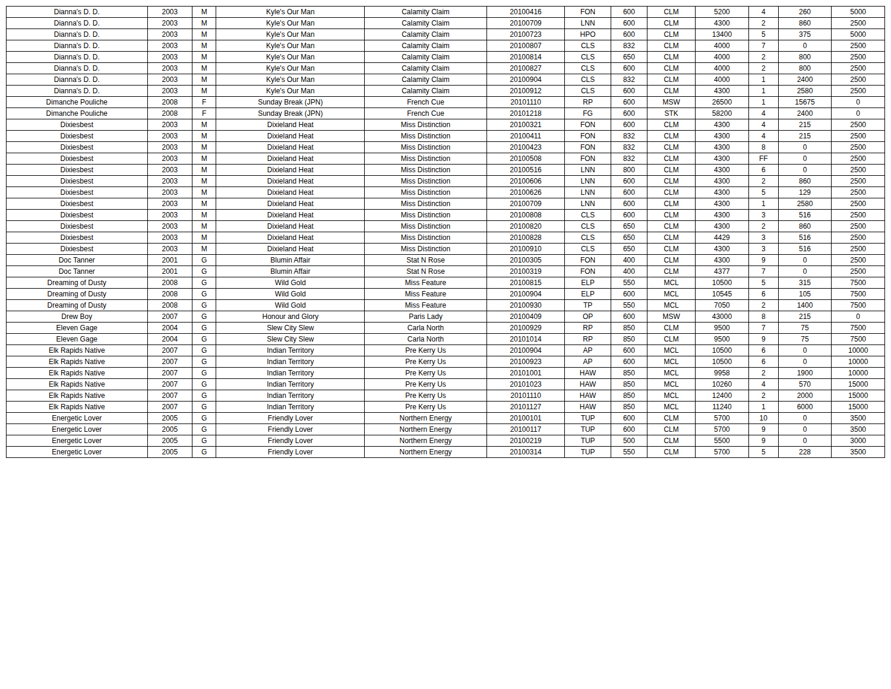| Dianna's D. D. | 2003 | M | Kyle's Our Man | Calamity Claim | 20100416 | FON | 600 | CLM | 5200 | 4 | 260 | 5000 |
| Dianna's D. D. | 2003 | M | Kyle's Our Man | Calamity Claim | 20100709 | LNN | 600 | CLM | 4300 | 2 | 860 | 2500 |
| Dianna's D. D. | 2003 | M | Kyle's Our Man | Calamity Claim | 20100723 | HPO | 600 | CLM | 13400 | 5 | 375 | 5000 |
| Dianna's D. D. | 2003 | M | Kyle's Our Man | Calamity Claim | 20100807 | CLS | 832 | CLM | 4000 | 7 | 0 | 2500 |
| Dianna's D. D. | 2003 | M | Kyle's Our Man | Calamity Claim | 20100814 | CLS | 650 | CLM | 4000 | 2 | 800 | 2500 |
| Dianna's D. D. | 2003 | M | Kyle's Our Man | Calamity Claim | 20100827 | CLS | 600 | CLM | 4000 | 2 | 800 | 2500 |
| Dianna's D. D. | 2003 | M | Kyle's Our Man | Calamity Claim | 20100904 | CLS | 832 | CLM | 4000 | 1 | 2400 | 2500 |
| Dianna's D. D. | 2003 | M | Kyle's Our Man | Calamity Claim | 20100912 | CLS | 600 | CLM | 4300 | 1 | 2580 | 2500 |
| Dimanche Pouliche | 2008 | F | Sunday Break (JPN) | French Cue | 20101110 | RP | 600 | MSW | 26500 | 1 | 15675 | 0 |
| Dimanche Pouliche | 2008 | F | Sunday Break (JPN) | French Cue | 20101218 | FG | 600 | STK | 58200 | 4 | 2400 | 0 |
| Dixiesbest | 2003 | M | Dixieland Heat | Miss Distinction | 20100321 | FON | 600 | CLM | 4300 | 4 | 215 | 2500 |
| Dixiesbest | 2003 | M | Dixieland Heat | Miss Distinction | 20100411 | FON | 832 | CLM | 4300 | 4 | 215 | 2500 |
| Dixiesbest | 2003 | M | Dixieland Heat | Miss Distinction | 20100423 | FON | 832 | CLM | 4300 | 8 | 0 | 2500 |
| Dixiesbest | 2003 | M | Dixieland Heat | Miss Distinction | 20100508 | FON | 832 | CLM | 4300 | FF | 0 | 2500 |
| Dixiesbest | 2003 | M | Dixieland Heat | Miss Distinction | 20100516 | LNN | 800 | CLM | 4300 | 6 | 0 | 2500 |
| Dixiesbest | 2003 | M | Dixieland Heat | Miss Distinction | 20100606 | LNN | 600 | CLM | 4300 | 2 | 860 | 2500 |
| Dixiesbest | 2003 | M | Dixieland Heat | Miss Distinction | 20100626 | LNN | 600 | CLM | 4300 | 5 | 129 | 2500 |
| Dixiesbest | 2003 | M | Dixieland Heat | Miss Distinction | 20100709 | LNN | 600 | CLM | 4300 | 1 | 2580 | 2500 |
| Dixiesbest | 2003 | M | Dixieland Heat | Miss Distinction | 20100808 | CLS | 600 | CLM | 4300 | 3 | 516 | 2500 |
| Dixiesbest | 2003 | M | Dixieland Heat | Miss Distinction | 20100820 | CLS | 650 | CLM | 4300 | 2 | 860 | 2500 |
| Dixiesbest | 2003 | M | Dixieland Heat | Miss Distinction | 20100828 | CLS | 650 | CLM | 4429 | 3 | 516 | 2500 |
| Dixiesbest | 2003 | M | Dixieland Heat | Miss Distinction | 20100910 | CLS | 650 | CLM | 4300 | 3 | 516 | 2500 |
| Doc Tanner | 2001 | G | Blumin Affair | Stat N Rose | 20100305 | FON | 400 | CLM | 4300 | 9 | 0 | 2500 |
| Doc Tanner | 2001 | G | Blumin Affair | Stat N Rose | 20100319 | FON | 400 | CLM | 4377 | 7 | 0 | 2500 |
| Dreaming of Dusty | 2008 | G | Wild Gold | Miss Feature | 20100815 | ELP | 550 | MCL | 10500 | 5 | 315 | 7500 |
| Dreaming of Dusty | 2008 | G | Wild Gold | Miss Feature | 20100904 | ELP | 600 | MCL | 10545 | 6 | 105 | 7500 |
| Dreaming of Dusty | 2008 | G | Wild Gold | Miss Feature | 20100930 | TP | 550 | MCL | 7050 | 2 | 1400 | 7500 |
| Drew Boy | 2007 | G | Honour and Glory | Paris Lady | 20100409 | OP | 600 | MSW | 43000 | 8 | 215 | 0 |
| Eleven Gage | 2004 | G | Slew City Slew | Carla North | 20100929 | RP | 850 | CLM | 9500 | 7 | 75 | 7500 |
| Eleven Gage | 2004 | G | Slew City Slew | Carla North | 20101014 | RP | 850 | CLM | 9500 | 9 | 75 | 7500 |
| Elk Rapids Native | 2007 | G | Indian Territory | Pre Kerry Us | 20100904 | AP | 600 | MCL | 10500 | 6 | 0 | 10000 |
| Elk Rapids Native | 2007 | G | Indian Territory | Pre Kerry Us | 20100923 | AP | 600 | MCL | 10500 | 6 | 0 | 10000 |
| Elk Rapids Native | 2007 | G | Indian Territory | Pre Kerry Us | 20101001 | HAW | 850 | MCL | 9958 | 2 | 1900 | 10000 |
| Elk Rapids Native | 2007 | G | Indian Territory | Pre Kerry Us | 20101023 | HAW | 850 | MCL | 10260 | 4 | 570 | 15000 |
| Elk Rapids Native | 2007 | G | Indian Territory | Pre Kerry Us | 20101110 | HAW | 850 | MCL | 12400 | 2 | 2000 | 15000 |
| Elk Rapids Native | 2007 | G | Indian Territory | Pre Kerry Us | 20101127 | HAW | 850 | MCL | 11240 | 1 | 6000 | 15000 |
| Energetic Lover | 2005 | G | Friendly Lover | Northern Energy | 20100101 | TUP | 600 | CLM | 5700 | 10 | 0 | 3500 |
| Energetic Lover | 2005 | G | Friendly Lover | Northern Energy | 20100117 | TUP | 600 | CLM | 5700 | 9 | 0 | 3500 |
| Energetic Lover | 2005 | G | Friendly Lover | Northern Energy | 20100219 | TUP | 500 | CLM | 5500 | 9 | 0 | 3000 |
| Energetic Lover | 2005 | G | Friendly Lover | Northern Energy | 20100314 | TUP | 550 | CLM | 5700 | 5 | 228 | 3500 |